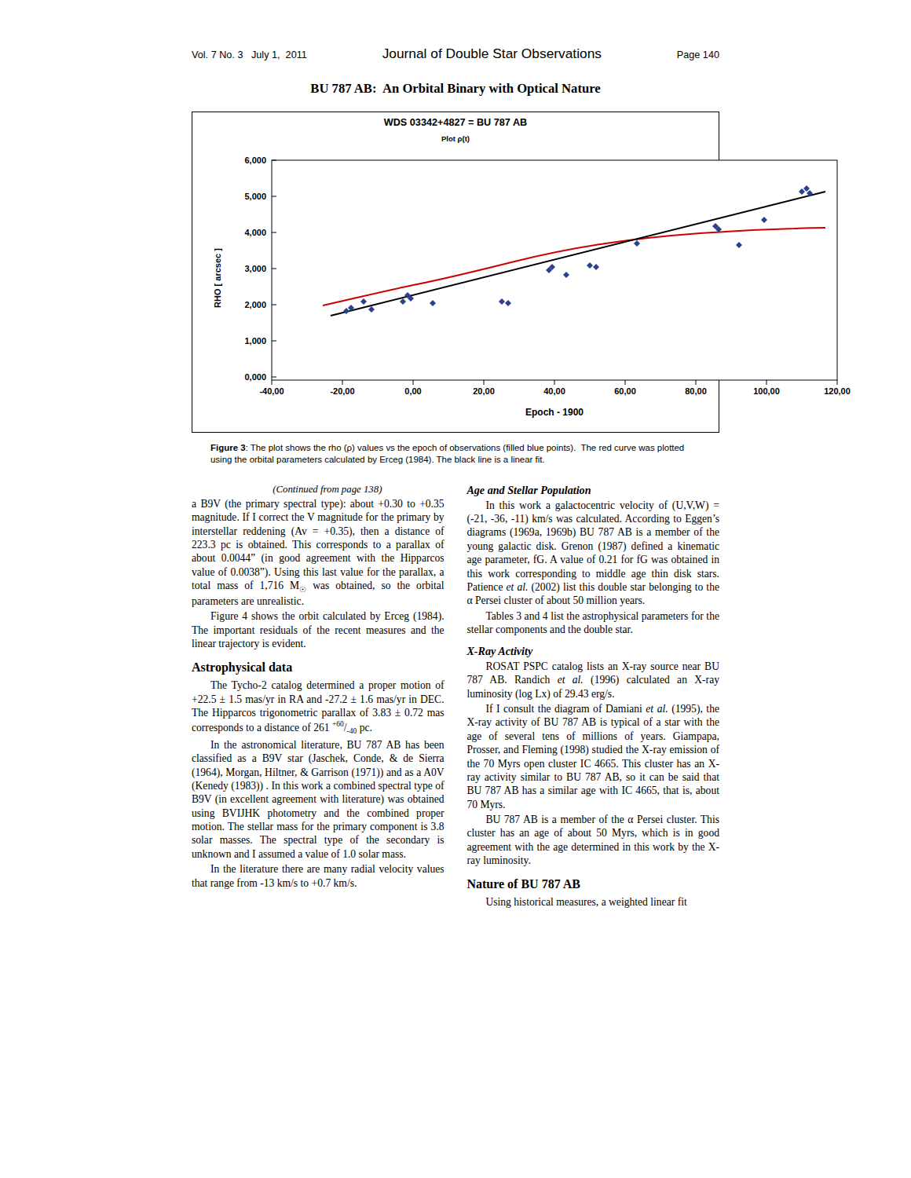Vol. 7 No. 3 July 1, 2011
Journal of Double Star Observations
Page 140
BU 787 AB: An Orbital Binary with Optical Nature
WDS 03342+4827 = BU 787 AB
Plot ρ(t)
6,000 5,000 4,000 3,000 2,000 1,000 0,000 -40,00 -20,00 0,00 20,00 40,00 60,00 80,00 100,00 120,00 RHO [ arcsec ] Epoch - 1900
Figure 3: The plot shows the rho (ρ) values vs the epoch of observations (filled blue points). The red curve was plotted using the orbital parameters calculated by Erceg (1984). The black line is a linear fit.
(Continued from page 138)
a B9V (the primary spectral type): about +0.30 to +0.35 magnitude. If I correct the V magnitude for the primary by interstellar reddening (Av = +0.35), then a distance of 223.3 pc is obtained. This corresponds to a parallax of about 0.0044” (in good agreement with the Hipparcos value of 0.0038”). Using this last value for the parallax, a total mass of 1,716 M☉ was obtained, so the orbital parameters are unrealistic.
Figure 4 shows the orbit calculated by Erceg (1984). The important residuals of the recent measures and the linear trajectory is evident.
Astrophysical data
The Tycho-2 catalog determined a proper motion of +22.5 ± 1.5 mas/yr in RA and -27.2 ± 1.6 mas/yr in DEC. The Hipparcos trigonometric parallax of 3.83 ± 0.72 mas corresponds to a distance of 261 +60/-40 pc.
In the astronomical literature, BU 787 AB has been classified as a B9V star (Jaschek, Conde, & de Sierra (1964), Morgan, Hiltner, & Garrison (1971)) and as a A0V (Kenedy (1983)) . In this work a combined spectral type of B9V (in excellent agreement with literature) was obtained using BVIJHK photometry and the combined proper motion. The stellar mass for the primary component is 3.8 solar masses. The spectral type of the secondary is unknown and I assumed a value of 1.0 solar mass.
In the literature there are many radial velocity values that range from -13 km/s to +0.7 km/s.
Age and Stellar Population
In this work a galactocentric velocity of (U,V,W) = (-21, -36, -11) km/s was calculated. According to Eggen’s diagrams (1969a, 1969b) BU 787 AB is a member of the young galactic disk. Grenon (1987) defined a kinematic age parameter, fG. A value of 0.21 for fG was obtained in this work corresponding to middle age thin disk stars. Patience et al. (2002) list this double star belonging to the α Persei cluster of about 50 million years.
Tables 3 and 4 list the astrophysical parameters for the stellar components and the double star.
X-Ray Activity
ROSAT PSPC catalog lists an X-ray source near BU 787 AB. Randich et al. (1996) calculated an X-ray luminosity (log Lx) of 29.43 erg/s.
If I consult the diagram of Damiani et al. (1995), the X-ray activity of BU 787 AB is typical of a star with the age of several tens of millions of years. Giampapa, Prosser, and Fleming (1998) studied the X-ray emission of the 70 Myrs open cluster IC 4665. This cluster has an X-ray activity similar to BU 787 AB, so it can be said that BU 787 AB has a similar age with IC 4665, that is, about 70 Myrs.
BU 787 AB is a member of the α Persei cluster. This cluster has an age of about 50 Myrs, which is in good agreement with the age determined in this work by the X-ray luminosity.
Nature of BU 787 AB
Using historical measures, a weighted linear fit